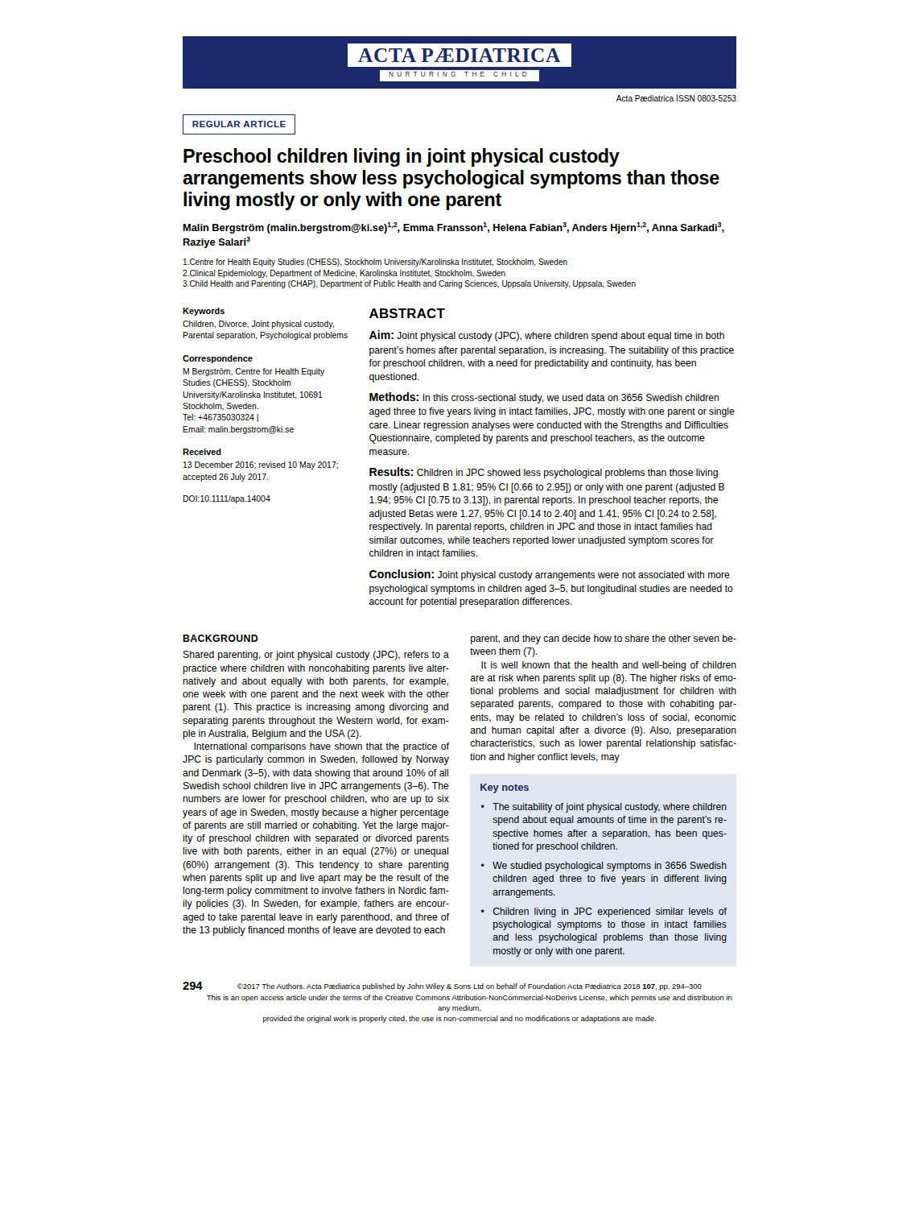ACTA PÆDIATRICA
NURTURING THE CHILD
Acta Pædiatrica ISSN 0803-5253
REGULAR ARTICLE
Preschool children living in joint physical custody arrangements show less psychological symptoms than those living mostly or only with one parent
Malin Bergström (malin.bergstrom@ki.se)1,2, Emma Fransson1, Helena Fabian3, Anders Hjern1,2, Anna Sarkadi3, Raziye Salari3
1.Centre for Health Equity Studies (CHESS), Stockholm University/Karolinska Institutet, Stockholm, Sweden
2.Clinical Epidemiology, Department of Medicine, Karolinska Institutet, Stockholm, Sweden
3.Child Health and Parenting (CHAP), Department of Public Health and Caring Sciences, Uppsala University, Uppsala, Sweden
Keywords
Children, Divorce, Joint physical custody, Parental separation, Psychological problems
Correspondence
M Bergström, Centre for Health Equity Studies (CHESS), Stockholm University/Karolinska Institutet, 10691 Stockholm, Sweden.
Tel: +46735030324 |
Email: malin.bergstrom@ki.se
Received
13 December 2016; revised 10 May 2017; accepted 26 July 2017.
DOI:10.1111/apa.14004
ABSTRACT
Aim: Joint physical custody (JPC), where children spend about equal time in both parent’s homes after parental separation, is increasing. The suitability of this practice for preschool children, with a need for predictability and continuity, has been questioned.
Methods: In this cross-sectional study, we used data on 3656 Swedish children aged three to five years living in intact families, JPC, mostly with one parent or single care. Linear regression analyses were conducted with the Strengths and Difficulties Questionnaire, completed by parents and preschool teachers, as the outcome measure.
Results: Children in JPC showed less psychological problems than those living mostly (adjusted B 1.81; 95% CI [0.66 to 2.95]) or only with one parent (adjusted B 1.94; 95% CI [0.75 to 3.13]), in parental reports. In preschool teacher reports, the adjusted Betas were 1.27, 95% CI [0.14 to 2.40] and 1.41, 95% CI [0.24 to 2.58], respectively. In parental reports, children in JPC and those in intact families had similar outcomes, while teachers reported lower unadjusted symptom scores for children in intact families.
Conclusion: Joint physical custody arrangements were not associated with more psychological symptoms in children aged 3–5, but longitudinal studies are needed to account for potential preseparation differences.
BACKGROUND
Shared parenting, or joint physical custody (JPC), refers to a practice where children with noncohabiting parents live alternatively and about equally with both parents, for example, one week with one parent and the next week with the other parent (1). This practice is increasing among divorcing and separating parents throughout the Western world, for example in Australia, Belgium and the USA (2).
International comparisons have shown that the practice of JPC is particularly common in Sweden, followed by Norway and Denmark (3–5), with data showing that around 10% of all Swedish school children live in JPC arrangements (3–6). The numbers are lower for preschool children, who are up to six years of age in Sweden, mostly because a higher percentage of parents are still married or cohabiting. Yet the large majority of preschool children with separated or divorced parents live with both parents, either in an equal (27%) or unequal (60%) arrangement (3). This tendency to share parenting when parents split up and live apart may be the result of the long-term policy commitment to involve fathers in Nordic family policies (3). In Sweden, for example, fathers are encouraged to take parental leave in early parenthood, and three of the 13 publicly financed months of leave are devoted to each
parent, and they can decide how to share the other seven between them (7).
It is well known that the health and well-being of children are at risk when parents split up (8). The higher risks of emotional problems and social maladjustment for children with separated parents, compared to those with cohabiting parents, may be related to children’s loss of social, economic and human capital after a divorce (9). Also, preseparation characteristics, such as lower parental relationship satisfaction and higher conflict levels, may
Key notes
The suitability of joint physical custody, where children spend about equal amounts of time in the parent’s respective homes after a separation, has been questioned for preschool children.
We studied psychological symptoms in 3656 Swedish children aged three to five years in different living arrangements.
Children living in JPC experienced similar levels of psychological symptoms to those in intact families and less psychological problems than those living mostly or only with one parent.
294
©2017 The Authors. Acta Pædiatrica published by John Wiley & Sons Ltd on behalf of Foundation Acta Pædiatrica 2018 107, pp. 294–300
This is an open access article under the terms of the Creative Commons Attribution-NonCommercial-NoDerivs License, which permits use and distribution in any medium,
provided the original work is properly cited, the use is non-commercial and no modifications or adaptations are made.